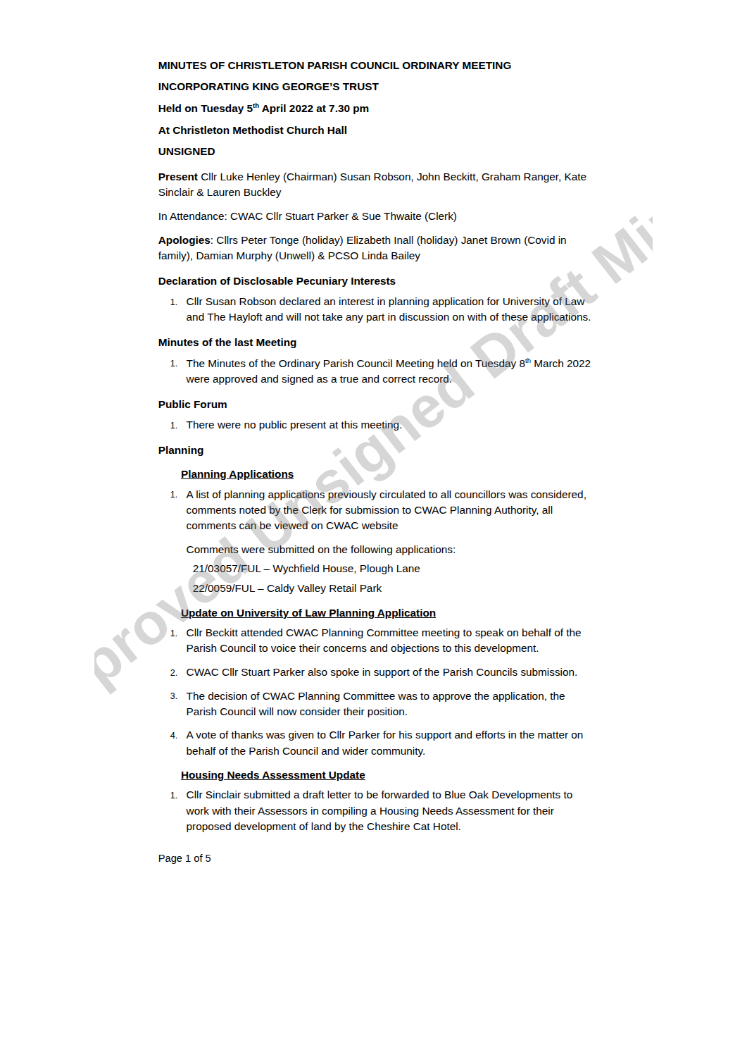Unapproved Unsigned Draft Minutes
MINUTES OF CHRISTLETON PARISH COUNCIL ORDINARY MEETING
INCORPORATING KING GEORGE’S TRUST
Held on Tuesday 5th April 2022 at 7.30 pm
At Christleton Methodist Church Hall
UNSIGNED
Present Cllr Luke Henley (Chairman) Susan Robson, John Beckitt, Graham Ranger, Kate Sinclair & Lauren Buckley
In Attendance: CWAC Cllr Stuart Parker & Sue Thwaite (Clerk)
Apologies: Cllrs Peter Tonge (holiday) Elizabeth Inall (holiday) Janet Brown (Covid in family), Damian Murphy (Unwell) & PCSO Linda Bailey
Declaration of Disclosable Pecuniary Interests
Cllr Susan Robson declared an interest in planning application for University of Law and The Hayloft and will not take any part in discussion on with of these applications.
Minutes of the last Meeting
The Minutes of the Ordinary Parish Council Meeting held on Tuesday 8th March 2022 were approved and signed as a true and correct record.
Public Forum
There were no public present at this meeting.
Planning
Planning Applications
A list of planning applications previously circulated to all councillors was considered, comments noted by the Clerk for submission to CWAC Planning Authority, all comments can be viewed on CWAC website
Comments were submitted on the following applications:
21/03057/FUL – Wychfield House, Plough Lane
22/0059/FUL – Caldy Valley Retail Park
Update on University of Law Planning Application
Cllr Beckitt attended CWAC Planning Committee meeting to speak on behalf of the Parish Council to voice their concerns and objections to this development.
CWAC Cllr Stuart Parker also spoke in support of the Parish Councils submission.
The decision of CWAC Planning Committee was to approve the application, the Parish Council will now consider their position.
A vote of thanks was given to Cllr Parker for his support and efforts in the matter on behalf of the Parish Council and wider community.
Housing Needs Assessment Update
Cllr Sinclair submitted a draft letter to be forwarded to Blue Oak Developments to work with their Assessors in compiling a Housing Needs Assessment for their proposed development of land by the Cheshire Cat Hotel.
Page 1 of 5